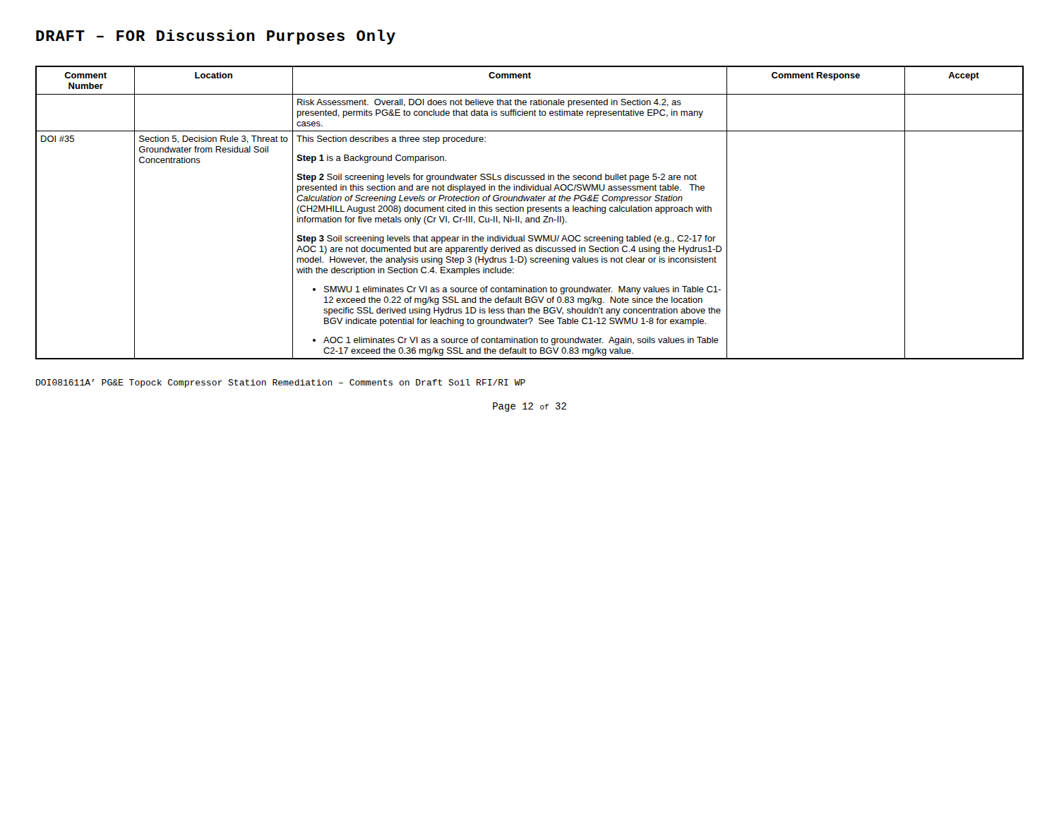DRAFT – FOR Discussion Purposes Only
| Comment Number | Location | Comment | Comment Response | Accept |
| --- | --- | --- | --- | --- |
| | | Risk Assessment. Overall, DOI does not believe that the rationale presented in Section 4.2, as presented, permits PG&E to conclude that data is sufficient to estimate representative EPC, in many cases. | | |
| DOI #35 | Section 5, Decision Rule 3, Threat to Groundwater from Residual Soil Concentrations | This Section describes a three step procedure: Step 1 is a Background Comparison. Step 2 Soil screening levels for groundwater SSLs discussed in the second bullet page 5-2 are not presented in this section and are not displayed in the individual AOC/SWMU assessment table. The Calculation of Screening Levels or Protection of Groundwater at the PG&E Compressor Station (CH2MHILL August 2008) document cited in this section presents a leaching calculation approach with information for five metals only (Cr VI, Cr-III, Cu-II, Ni-II, and Zn-II). Step 3 Soil screening levels that appear in the individual SWMU/ AOC screening tabled (e.g., C2-17 for AOC 1) are not documented but are apparently derived as discussed in Section C.4 using the Hydrus1-D model. However, the analysis using Step 3 (Hydrus 1-D) screening values is not clear or is inconsistent with the description in Section C.4. Examples include: SMWU 1 eliminates Cr VI as a source of contamination to groundwater. Many values in Table C1-12 exceed the 0.22 of mg/kg SSL and the default BGV of 0.83 mg/kg. Note since the location specific SSL derived using Hydrus 1D is less than the BGV, shouldn't any concentration above the BGV indicate potential for leaching to groundwater? See Table C1-12 SWMU 1-8 for example. AOC 1 eliminates Cr VI as a source of contamination to groundwater. Again, soils values in Table C2-17 exceed the 0.36 mg/kg SSL and the default to BGV 0.83 mg/kg value. | | |
DOI081611A’ PG&E Topock Compressor Station Remediation – Comments on Draft Soil RFI/RI WP
Page 12 of 32